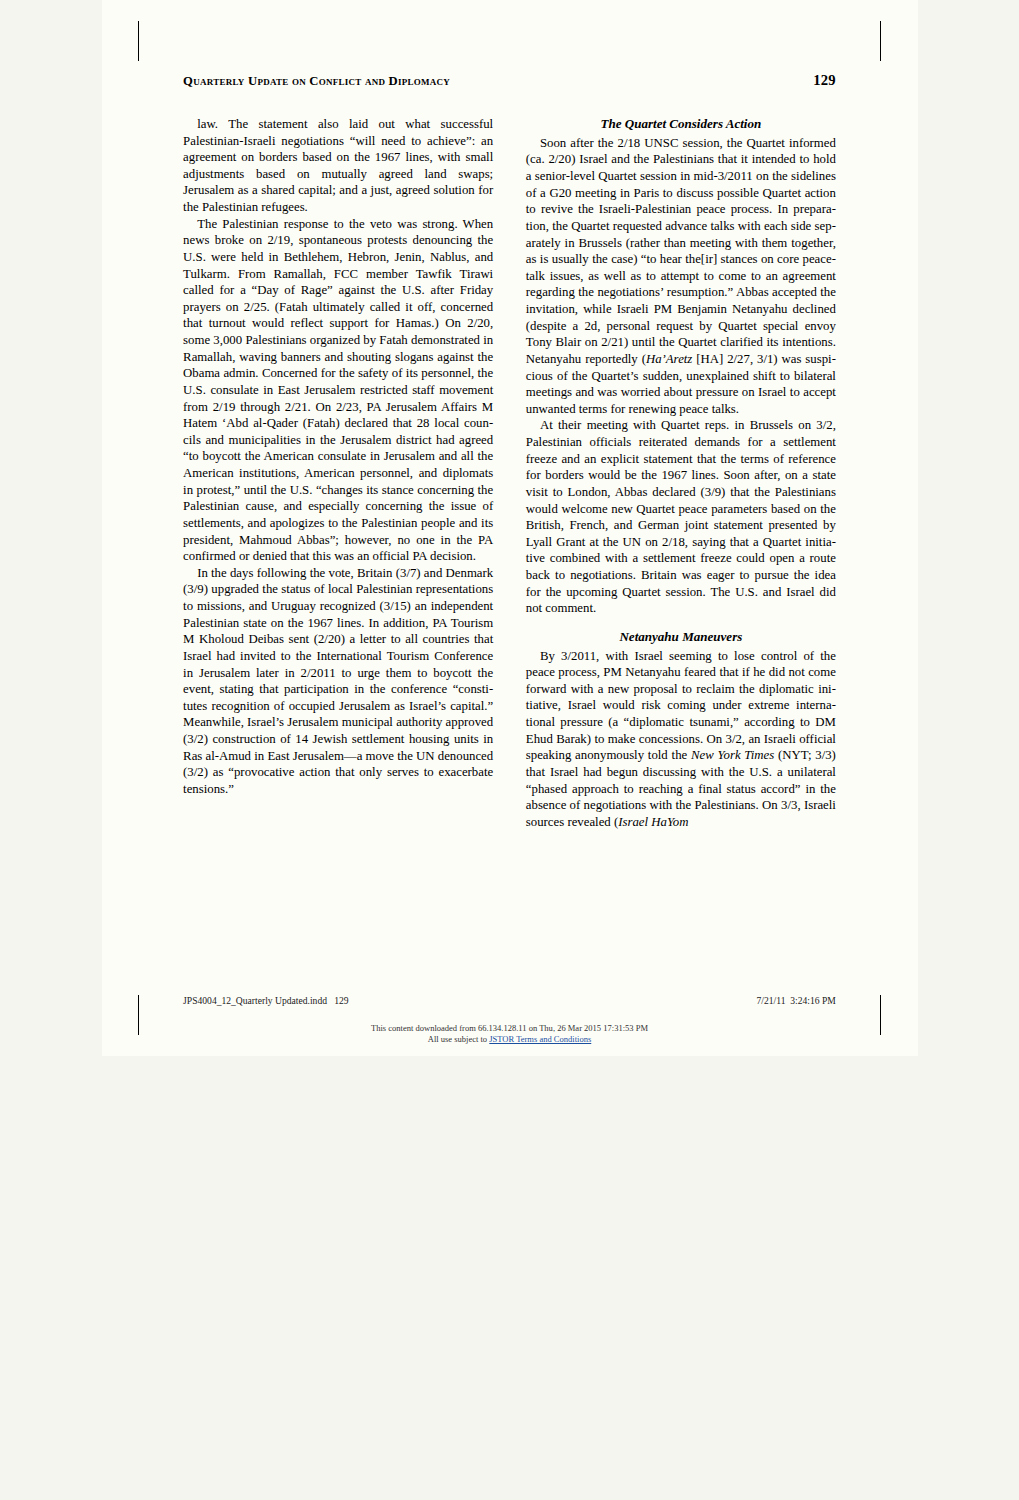Quarterly Update on Conflict and Diplomacy 129
law. The statement also laid out what successful Palestinian-Israeli negotiations “will need to achieve”: an agreement on borders based on the 1967 lines, with small adjustments based on mutually agreed land swaps; Jerusalem as a shared capital; and a just, agreed solution for the Palestinian refugees.
The Palestinian response to the veto was strong. When news broke on 2/19, spontaneous protests denouncing the U.S. were held in Bethlehem, Hebron, Jenin, Nablus, and Tulkarm. From Ramallah, FCC member Tawfik Tirawi called for a “Day of Rage” against the U.S. after Friday prayers on 2/25. (Fatah ultimately called it off, concerned that turnout would reflect support for Hamas.) On 2/20, some 3,000 Palestinians organized by Fatah demonstrated in Ramallah, waving banners and shouting slogans against the Obama admin. Concerned for the safety of its personnel, the U.S. consulate in East Jerusalem restricted staff movement from 2/19 through 2/21. On 2/23, PA Jerusalem Affairs M Hatem ‘Abd al-Qader (Fatah) declared that 28 local councils and municipalities in the Jerusalem district had agreed “to boycott the American consulate in Jerusalem and all the American institutions, American personnel, and diplomats in protest,” until the U.S. “changes its stance concerning the Palestinian cause, and especially concerning the issue of settlements, and apologizes to the Palestinian people and its president, Mahmoud Abbas”; however, no one in the PA confirmed or denied that this was an official PA decision.
In the days following the vote, Britain (3/7) and Denmark (3/9) upgraded the status of local Palestinian representations to missions, and Uruguay recognized (3/15) an independent Palestinian state on the 1967 lines. In addition, PA Tourism M Kholoud Deibas sent (2/20) a letter to all countries that Israel had invited to the International Tourism Conference in Jerusalem later in 2/2011 to urge them to boycott the event, stating that participation in the conference “constitutes recognition of occupied Jerusalem as Israel’s capital.” Meanwhile, Israel’s Jerusalem municipal authority approved (3/2) construction of 14 Jewish settlement housing units in Ras al-Amud in East Jerusalem—a move the UN denounced (3/2) as “provocative action that only serves to exacerbate tensions.”
The Quartet Considers Action
Soon after the 2/18 UNSC session, the Quartet informed (ca. 2/20) Israel and the Palestinians that it intended to hold a senior-level Quartet session in mid-3/2011 on the sidelines of a G20 meeting in Paris to discuss possible Quartet action to revive the Israeli-Palestinian peace process. In preparation, the Quartet requested advance talks with each side separately in Brussels (rather than meeting with them together, as is usually the case) “to hear the[ir] stances on core peace-talk issues, as well as to attempt to come to an agreement regarding the negotiations’ resumption.” Abbas accepted the invitation, while Israeli PM Benjamin Netanyahu declined (despite a 2d, personal request by Quartet special envoy Tony Blair on 2/21) until the Quartet clarified its intentions. Netanyahu reportedly (Ha’Aretz [HA] 2/27, 3/1) was suspicious of the Quartet’s sudden, unexplained shift to bilateral meetings and was worried about pressure on Israel to accept unwanted terms for renewing peace talks.
At their meeting with Quartet reps. in Brussels on 3/2, Palestinian officials reiterated demands for a settlement freeze and an explicit statement that the terms of reference for borders would be the 1967 lines. Soon after, on a state visit to London, Abbas declared (3/9) that the Palestinians would welcome new Quartet peace parameters based on the British, French, and German joint statement presented by Lyall Grant at the UN on 2/18, saying that a Quartet initiative combined with a settlement freeze could open a route back to negotiations. Britain was eager to pursue the idea for the upcoming Quartet session. The U.S. and Israel did not comment.
Netanyahu Maneuvers
By 3/2011, with Israel seeming to lose control of the peace process, PM Netanyahu feared that if he did not come forward with a new proposal to reclaim the diplomatic initiative, Israel would risk coming under extreme international pressure (a “diplomatic tsunami,” according to DM Ehud Barak) to make concessions. On 3/2, an Israeli official speaking anonymously told the New York Times (NYT; 3/3) that Israel had begun discussing with the U.S. a unilateral “phased approach to reaching a final status accord” in the absence of negotiations with the Palestinians. On 3/3, Israeli sources revealed (Israel HaYom
JPS4004_12_Quarterly Updated.indd 129 7/21/11 3:24:16 PM
This content downloaded from 66.134.128.11 on Thu, 26 Mar 2015 17:31:53 PM
All use subject to JSTOR Terms and Conditions